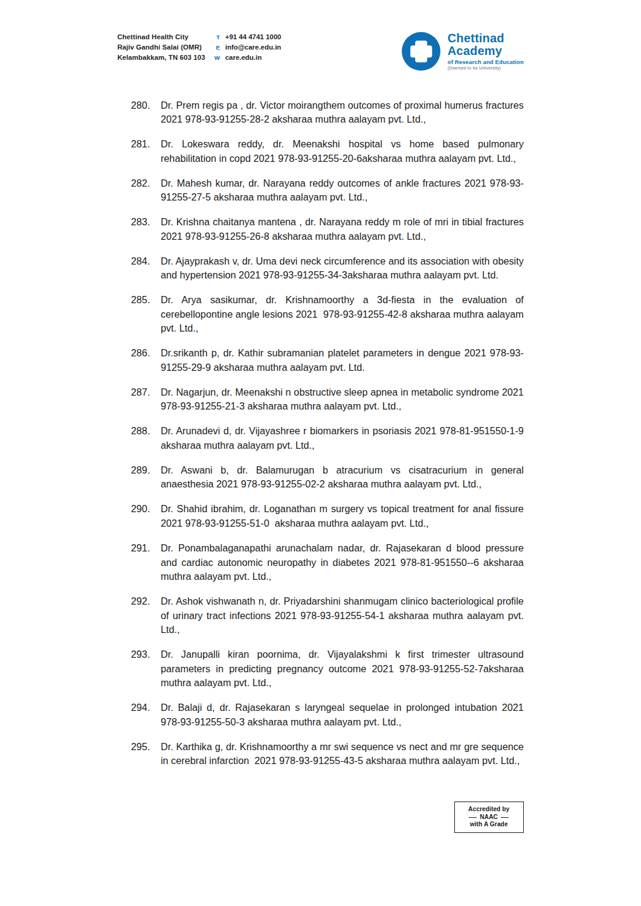Chettinad Health City
Rajiv Gandhi Salai (OMR)
Kelambakkam, TN 603 103
T+91 44 4741 1000 Einfo@care.edu.in Wcare.edu.in
Chettinad
Academy
of Research and Education
(Deemed to be University)
280. Dr. Prem regis pa , dr. Victor moirangthem outcomes of proximal humerus fractures 2021 978-93-91255-28-2 aksharaa muthra aalayam pvt. Ltd.,
281. Dr. Lokeswara reddy, dr. Meenakshi hospital vs home based pulmonary rehabilitation in copd 2021 978-93-91255-20-6aksharaa muthra aalayam pvt. Ltd.,
282. Dr. Mahesh kumar, dr. Narayana reddy outcomes of ankle fractures 2021 978-93-91255-27-5 aksharaa muthra aalayam pvt. Ltd.,
283. Dr. Krishna chaitanya mantena , dr. Narayana reddy m role of mri in tibial fractures 2021 978-93-91255-26-8 aksharaa muthra aalayam pvt. Ltd.,
284. Dr. Ajayprakash v, dr. Uma devi neck circumference and its association with obesity and hypertension 2021 978-93-91255-34-3aksharaa muthra aalayam pvt. Ltd.
285. Dr. Arya sasikumar, dr. Krishnamoorthy a 3d-fiesta in the evaluation of cerebellopontine angle lesions 2021 978-93-91255-42-8 aksharaa muthra aalayam pvt. Ltd.,
286. Dr.srikanth p, dr. Kathir subramanian platelet parameters in dengue 2021 978-93-91255-29-9 aksharaa muthra aalayam pvt. Ltd.
287. Dr. Nagarjun, dr. Meenakshi n obstructive sleep apnea in metabolic syndrome 2021 978-93-91255-21-3 aksharaa muthra aalayam pvt. Ltd.,
288. Dr. Arunadevi d, dr. Vijayashree r biomarkers in psoriasis 2021 978-81-951550-1-9 aksharaa muthra aalayam pvt. Ltd.,
289. Dr. Aswani b, dr. Balamurugan b atracurium vs cisatracurium in general anaesthesia 2021 978-93-91255-02-2 aksharaa muthra aalayam pvt. Ltd.,
290. Dr. Shahid ibrahim, dr. Loganathan m surgery vs topical treatment for anal fissure 2021 978-93-91255-51-0 aksharaa muthra aalayam pvt. Ltd.,
291. Dr. Ponambalaganapathi arunachalam nadar, dr. Rajasekaran d blood pressure and cardiac autonomic neuropathy in diabetes 2021 978-81-951550--6 aksharaa muthra aalayam pvt. Ltd.,
292. Dr. Ashok vishwanath n, dr. Priyadarshini shanmugam clinico bacteriological profile of urinary tract infections 2021 978-93-91255-54-1 aksharaa muthra aalayam pvt. Ltd.,
293. Dr. Janupalli kiran poornima, dr. Vijayalakshmi k first trimester ultrasound parameters in predicting pregnancy outcome 2021 978-93-91255-52-7aksharaa muthra aalayam pvt. Ltd.,
294. Dr. Balaji d, dr. Rajasekaran s laryngeal sequelae in prolonged intubation 2021 978-93-91255-50-3 aksharaa muthra aalayam pvt. Ltd.,
295. Dr. Karthika g, dr. Krishnamoorthy a mr swi sequence vs nect and mr gre sequence in cerebral infarction 2021 978-93-91255-43-5 aksharaa muthra aalayam pvt. Ltd.,
Accredited by
NAAC
with A Grade